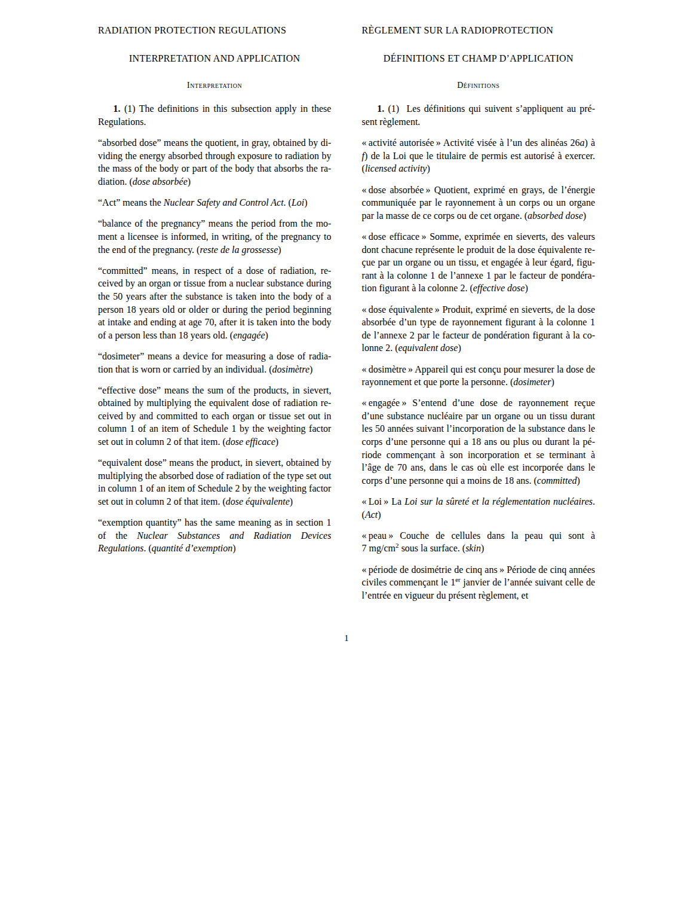Radiation Protection Regulations
Interpretation and Application
Interpretation
1. (1) The definitions in this subsection apply in these Regulations.
“absorbed dose” means the quotient, in gray, obtained by dividing the energy absorbed through exposure to radiation by the mass of the body or part of the body that absorbs the radiation. (dose absorbée)
“Act” means the Nuclear Safety and Control Act. (Loi)
“balance of the pregnancy” means the period from the moment a licensee is informed, in writing, of the pregnancy to the end of the pregnancy. (reste de la grossesse)
“committed” means, in respect of a dose of radiation, received by an organ or tissue from a nuclear substance during the 50 years after the substance is taken into the body of a person 18 years old or older or during the period beginning at intake and ending at age 70, after it is taken into the body of a person less than 18 years old. (engagée)
“dosimeter” means a device for measuring a dose of radiation that is worn or carried by an individual. (dosimètre)
“effective dose” means the sum of the products, in sievert, obtained by multiplying the equivalent dose of radiation received by and committed to each organ or tissue set out in column 1 of an item of Schedule 1 by the weighting factor set out in column 2 of that item. (dose efficace)
“equivalent dose” means the product, in sievert, obtained by multiplying the absorbed dose of radiation of the type set out in column 1 of an item of Schedule 2 by the weighting factor set out in column 2 of that item. (dose équivalente)
“exemption quantity” has the same meaning as in section 1 of the Nuclear Substances and Radiation Devices Regulations. (quantité d’exemption)
Règlement sur la radioprotection
Définitions et champ d’application
Définitions
1. (1) Les définitions qui suivent s’appliquent au présent règlement.
« activité autorisée » Activité visée à l’un des alinéas 26a) à f) de la Loi que le titulaire de permis est autorisé à exercer. (licensed activity)
« dose absorbée » Quotient, exprimé en grays, de l’énergie communiquée par le rayonnement à un corps ou un organe par la masse de ce corps ou de cet organe. (absorbed dose)
« dose efficace » Somme, exprimée en sieverts, des valeurs dont chacune représente le produit de la dose équivalente reçue par un organe ou un tissu, et engagée à leur égard, figurant à la colonne 1 de l’annexe 1 par le facteur de pondération figurant à la colonne 2. (effective dose)
« dose équivalente » Produit, exprimé en sieverts, de la dose absorbée d’un type de rayonnement figurant à la colonne 1 de l’annexe 2 par le facteur de pondération figurant à la colonne 2. (equivalent dose)
« dosimètre » Appareil qui est conçu pour mesurer la dose de rayonnement et que porte la personne. (dosimeter)
« engagée » S’entend d’une dose de rayonnement reçue d’une substance nucléaire par un organe ou un tissu durant les 50 années suivant l’incorporation de la substance dans le corps d’une personne qui a 18 ans ou plus ou durant la période commençant à son incorporation et se terminant à l’âge de 70 ans, dans le cas où elle est incorporée dans le corps d’une personne qui a moins de 18 ans. (committed)
« Loi » La Loi sur la sûreté et la réglementation nucléaires. (Act)
« peau » Couche de cellules dans la peau qui sont à 7 mg/cm2 sous la surface. (skin)
« période de dosimétrie de cinq ans » Période de cinq années civiles commençant le 1er janvier de l’année suivant celle de l’entrée en vigueur du présent règlement, et
1